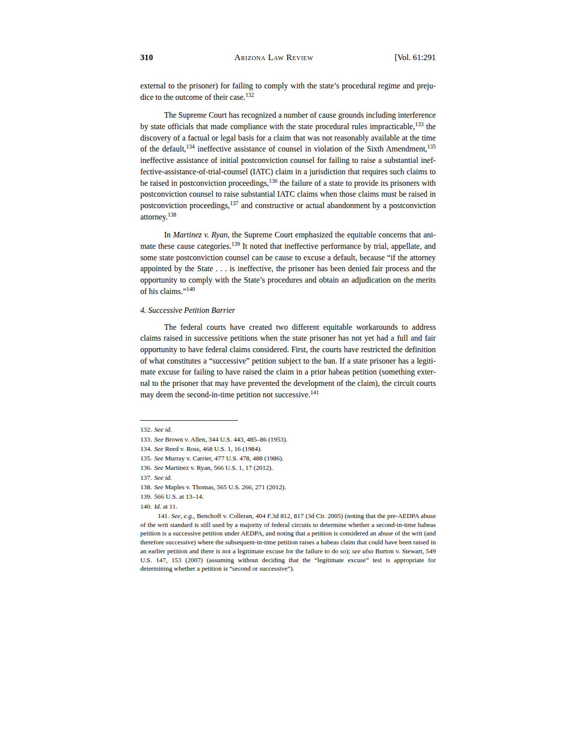310 Arizona Law Review [Vol. 61:291
external to the prisoner) for failing to comply with the state’s procedural regime and prejudice to the outcome of their case.132
The Supreme Court has recognized a number of cause grounds including interference by state officials that made compliance with the state procedural rules impracticable,133 the discovery of a factual or legal basis for a claim that was not reasonably available at the time of the default,134 ineffective assistance of counsel in violation of the Sixth Amendment,135 ineffective assistance of initial postconviction counsel for failing to raise a substantial ineffective-assistance-of-trial-counsel (IATC) claim in a jurisdiction that requires such claims to be raised in postconviction proceedings,136 the failure of a state to provide its prisoners with postconviction counsel to raise substantial IATC claims when those claims must be raised in postconviction proceedings,137 and constructive or actual abandonment by a postconviction attorney.138
In Martinez v. Ryan, the Supreme Court emphasized the equitable concerns that animate these cause categories.139 It noted that ineffective performance by trial, appellate, and some state postconviction counsel can be cause to excuse a default, because “if the attorney appointed by the State . . . is ineffective, the prisoner has been denied fair process and the opportunity to comply with the State’s procedures and obtain an adjudication on the merits of his claims.”140
4. Successive Petition Barrier
The federal courts have created two different equitable workarounds to address claims raised in successive petitions when the state prisoner has not yet had a full and fair opportunity to have federal claims considered. First, the courts have restricted the definition of what constitutes a “successive” petition subject to the ban. If a state prisoner has a legitimate excuse for failing to have raised the claim in a prior habeas petition (something external to the prisoner that may have prevented the development of the claim), the circuit courts may deem the second-in-time petition not successive.141
132 See id.
133 See Brown v. Allen, 344 U.S. 443, 485–86 (1953).
134 See Reed v. Ross, 468 U.S. 1, 16 (1984).
135 See Murray v. Carrier, 477 U.S. 478, 488 (1986).
136 See Martinez v. Ryan, 566 U.S. 1, 17 (2012).
137 See id.
138 See Maples v. Thomas, 565 U.S. 266, 271 (2012).
139566 U.S. at 13–14.
140 Id. at 11.
141 See, e.g., Benchoff v. Colleran, 404 F.3d 812, 817 (3d Cir. 2005) (noting that the pre-AEDPA abuse of the writ standard is still used by a majority of federal circuits to determine whether a second-in-time habeas petition is a successive petition under AEDPA, and noting that a petition is considered an abuse of the writ (and therefore successive) where the subsequent-in-time petition raises a habeas claim that could have been raised in an earlier petition and there is not a legitimate excuse for the failure to do so); see also Burton v. Stewart, 549 U.S. 147, 153 (2007) (assuming without deciding that the “legitimate excuse” test is appropriate for determining whether a petition is “second or successive”).